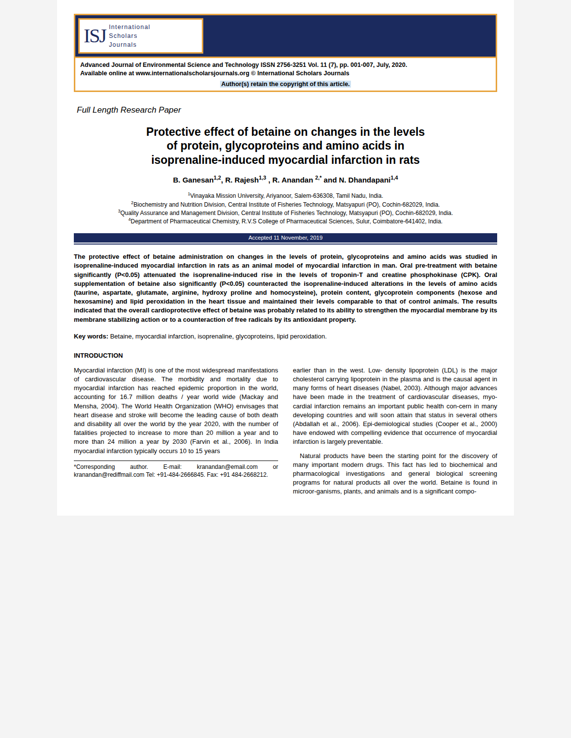ISJ
International
Scholars
Journals
Advanced Journal of Environmental Science and Technology ISSN 2756-3251 Vol. 11 (7), pp. 001-007, July, 2020.
Available online at www.internationalscholarsjournals.org © International Scholars Journals
Author(s) retain the copyright of this article.
Full Length Research Paper
Protective effect of betaine on changes in the levels
of protein, glycoproteins and amino acids in
isoprenaline-induced myocardial infarction in rats
B. Ganesan1,2, R. Rajesh1,3 , R. Anandan 2,* and N. Dhandapani1,4
1Vinayaka Mission University, Ariyanoor, Salem-636308, Tamil Nadu, India.
2Biochemistry and Nutrition Division, Central Institute of Fisheries Technology, Matsyapuri (PO), Cochin-682029, India.
3Quality Assurance and Management Division, Central Institute of Fisheries Technology, Matsyapuri (PO), Cochin-682029, India.
4Department of Pharmaceutical Chemistry, R.V.S College of Pharmaceutical Sciences, Sulur, Coimbatore-641402, India.
Accepted 11 November, 2019
The protective effect of betaine administration on changes in the levels of protein, glycoproteins and amino acids was studied in isoprenaline-induced myocardial infarction in rats as an animal model of myocardial infarction in man. Oral pre-treatment with betaine significantly (P<0.05) attenuated the isoprenaline-induced rise in the levels of troponin-T and creatine phosphokinase (CPK). Oral supplementation of betaine also significantly (P<0.05) counteracted the isoprenaline-induced alterations in the levels of amino acids (taurine, aspartate, glutamate, arginine, hydroxy proline and homocysteine), protein content, glycoprotein components (hexose and hexosamine) and lipid peroxidation in the heart tissue and maintained their levels comparable to that of control animals. The results indicated that the overall cardioprotective effect of betaine was probably related to its ability to strengthen the myocardial membrane by its membrane stabilizing action or to a counteraction of free radicals by its antioxidant property.
Key words: Betaine, myocardial infarction, isoprenaline, glycoproteins, lipid peroxidation.
Introduction
Myocardial infarction (MI) is one of the most widespread manifestations of cardiovascular disease. The morbidity and mortality due to myocardial infarction has reached epidemic proportion in the world, accounting for 16.7 million deaths / year world wide (Mackay and Mensha, 2004). The World Health Organization (WHO) envisages that heart disease and stroke will become the leading cause of both death and disability all over the world by the year 2020, with the number of fatalities projected to increase to more than 20 million a year and to more than 24 million a year by 2030 (Farvin et al., 2006). In India myocardial infarction typically occurs 10 to 15 years
*Corresponding author. E-mail: kranandan@email.com or kranandan@rediffmail.com Tel: +91-484-2666845. Fax: +91 484-2668212.
earlier than in the west. Low- density lipoprotein (LDL) is the major cholesterol carrying lipoprotein in the plasma and is the causal agent in many forms of heart diseases (Nabel, 2003). Although major advances have been made in the treatment of cardiovascular diseases, myo-cardial infarction remains an important public health con-cern in many developing countries and will soon attain that status in several others (Abdallah et al., 2006). Epi-demiological studies (Cooper et al., 2000) have endowed with compelling evidence that occurrence of myocardial infarction is largely preventable.
Natural products have been the starting point for the discovery of many important modern drugs. This fact has led to biochemical and pharmacological investigations and general biological screening programs for natural products all over the world. Betaine is found in microor-ganisms, plants, and animals and is a significant compo-